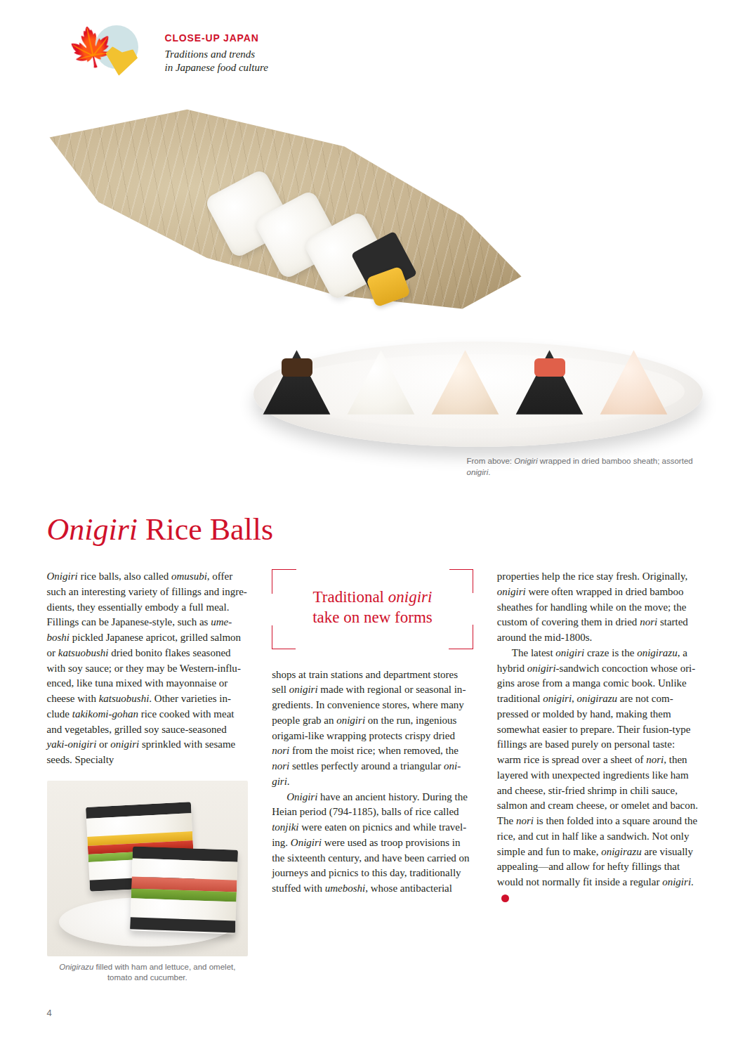🍁
CLOSE-UP JAPAN
Traditions and trends
in Japanese food culture
From above: Onigiri wrapped in dried bamboo sheath; assorted onigiri.
Onigiri Rice Balls
Onigiri rice balls, also called omusubi, offer such an interesting variety of fillings and ingredients, they essentially embody a full meal. Fillings can be Japanese-style, such as umeboshi pickled Japanese apricot, grilled salmon or katsuobushi dried bonito flakes seasoned with soy sauce; or they may be Western-influenced, like tuna mixed with mayonnaise or cheese with katsuobushi. Other varieties include takikomi-gohan rice cooked with meat and vegetables, grilled soy sauce-seasoned yaki-onigiri or onigiri sprinkled with sesame seeds. Specialty
Onigirazu filled with ham and lettuce, and omelet, tomato and cucumber.
Traditional onigiri
take on new forms
shops at train stations and department stores sell onigiri made with regional or seasonal ingredients. In convenience stores, where many people grab an onigiri on the run, ingenious origami-like wrapping protects crispy dried nori from the moist rice; when removed, the nori settles perfectly around a triangular onigiri.
Onigiri have an ancient history. During the Heian period (794-1185), balls of rice called tonjiki were eaten on picnics and while traveling. Onigiri were used as troop provisions in the sixteenth century, and have been carried on journeys and picnics to this day, traditionally stuffed with umeboshi, whose antibacterial
properties help the rice stay fresh. Originally, onigiri were often wrapped in dried bamboo sheathes for handling while on the move; the custom of covering them in dried nori started around the mid-1800s.
The latest onigiri craze is the onigirazu, a hybrid onigiri-sandwich concoction whose origins arose from a manga comic book. Unlike traditional onigiri, onigirazu are not compressed or molded by hand, making them somewhat easier to prepare. Their fusion-type fillings are based purely on personal taste: warm rice is spread over a sheet of nori, then layered with unexpected ingredients like ham and cheese, stir-fried shrimp in chili sauce, salmon and cream cheese, or omelet and bacon. The nori is then folded into a square around the rice, and cut in half like a sandwich. Not only simple and fun to make, onigirazu are visually appealing—and allow for hefty fillings that would not normally fit inside a regular onigiri.
4